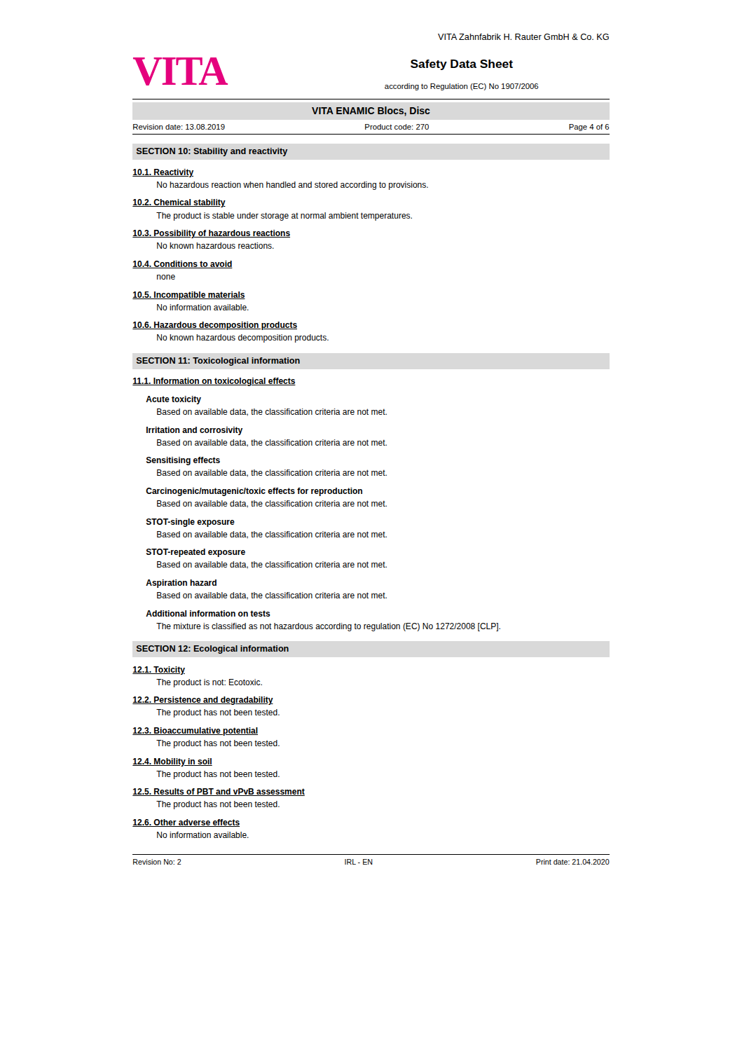VITA Zahnfabrik H. Rauter GmbH & Co. KG
VITA
Safety Data Sheet
according to Regulation (EC) No 1907/2006
VITA ENAMIC Blocs, Disc
Revision date: 13.08.2019 Product code: 270 Page 4 of 6
SECTION 10: Stability and reactivity
10.1. Reactivity
No hazardous reaction when handled and stored according to provisions.
10.2. Chemical stability
The product is stable under storage at normal ambient temperatures.
10.3. Possibility of hazardous reactions
No known hazardous reactions.
10.4. Conditions to avoid
none
10.5. Incompatible materials
No information available.
10.6. Hazardous decomposition products
No known hazardous decomposition products.
SECTION 11: Toxicological information
11.1. Information on toxicological effects
Acute toxicity
Based on available data, the classification criteria are not met.
Irritation and corrosivity
Based on available data, the classification criteria are not met.
Sensitising effects
Based on available data, the classification criteria are not met.
Carcinogenic/mutagenic/toxic effects for reproduction
Based on available data, the classification criteria are not met.
STOT-single exposure
Based on available data, the classification criteria are not met.
STOT-repeated exposure
Based on available data, the classification criteria are not met.
Aspiration hazard
Based on available data, the classification criteria are not met.
Additional information on tests
The mixture is classified as not hazardous according to regulation (EC) No 1272/2008 [CLP].
SECTION 12: Ecological information
12.1. Toxicity
The product is not: Ecotoxic.
12.2. Persistence and degradability
The product has not been tested.
12.3. Bioaccumulative potential
The product has not been tested.
12.4. Mobility in soil
The product has not been tested.
12.5. Results of PBT and vPvB assessment
The product has not been tested.
12.6. Other adverse effects
No information available.
Revision No: 2 IRL - EN Print date: 21.04.2020